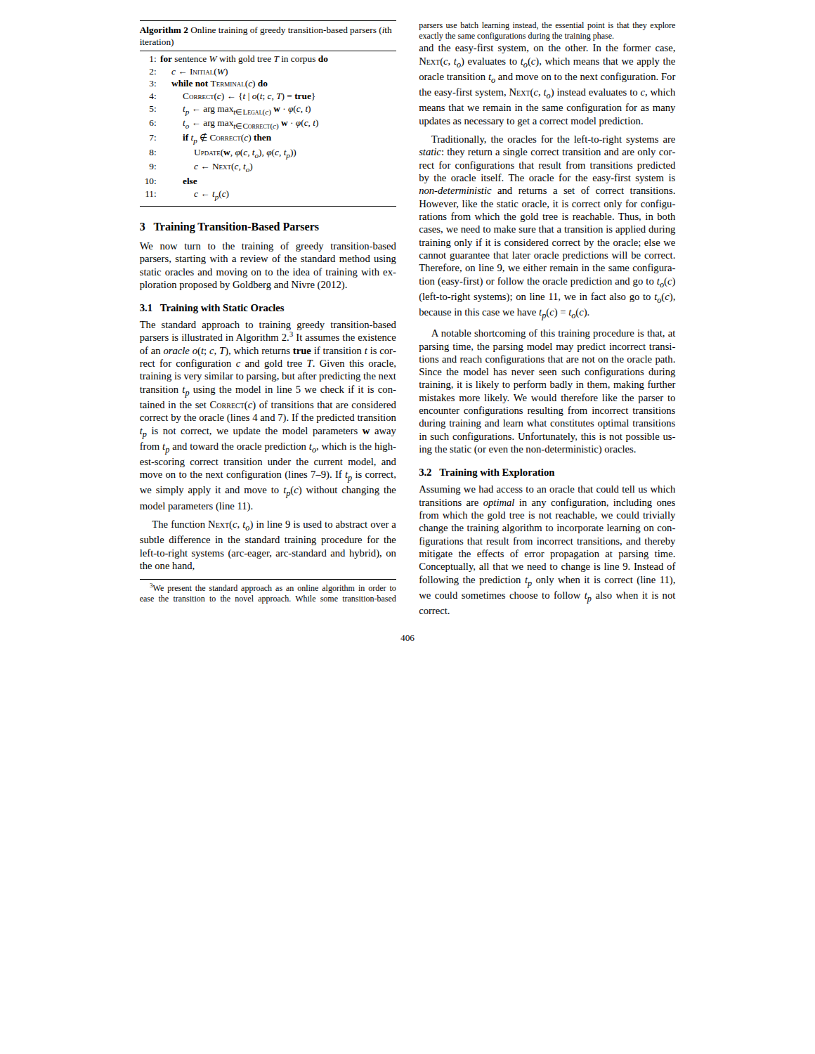Algorithm 2 Online training of greedy transition-based parsers (ith iteration)
for sentence W with gold tree T in corpus do
c ← Initial(W)
while not Terminal(c) do
Correct(c) ← {t | o(t; c, T) = true}
tp ← arg maxt∈Legal(c) w · φ(c, t)
to ← arg maxt∈Correct(c) w · φ(c, t)
if tp ∉ Correct(c) then
Update(w, φ(c, to), φ(c, tp))
c ← Next(c, to)
else
c ← tp(c)
3 Training Transition-Based Parsers
We now turn to the training of greedy transition-based parsers, starting with a review of the standard method using static oracles and moving on to the idea of training with exploration proposed by Goldberg and Nivre (2012).
3.1 Training with Static Oracles
The standard approach to training greedy transition-based parsers is illustrated in Algorithm 2.3 It assumes the existence of an oracle o(t; c, T), which returns true if transition t is correct for configuration c and gold tree T. Given this oracle, training is very similar to parsing, but after predicting the next transition tp using the model in line 5 we check if it is contained in the set Correct(c) of transitions that are considered correct by the oracle (lines 4 and 7). If the predicted transition tp is not correct, we update the model parameters w away from tp and toward the oracle prediction to, which is the highest-scoring correct transition under the current model, and move on to the next configuration (lines 7–9). If tp is correct, we simply apply it and move to tp(c) without changing the model parameters (line 11).
The function Next(c, to) in line 9 is used to abstract over a subtle difference in the standard training procedure for the left-to-right systems (arc-eager, arc-standard and hybrid), on the one hand,
3We present the standard approach as an online algorithm in order to ease the transition to the novel approach. While some transition-based parsers use batch learning instead, the essential point is that they explore exactly the same configurations during the training phase.
and the easy-first system, on the other. In the former case, Next(c, to) evaluates to to(c), which means that we apply the oracle transition to and move on to the next configuration. For the easy-first system, Next(c, to) instead evaluates to c, which means that we remain in the same configuration for as many updates as necessary to get a correct model prediction.
Traditionally, the oracles for the left-to-right systems are static: they return a single correct transition and are only correct for configurations that result from transitions predicted by the oracle itself. The oracle for the easy-first system is non-deterministic and returns a set of correct transitions. However, like the static oracle, it is correct only for configurations from which the gold tree is reachable. Thus, in both cases, we need to make sure that a transition is applied during training only if it is considered correct by the oracle; else we cannot guarantee that later oracle predictions will be correct. Therefore, on line 9, we either remain in the same configuration (easy-first) or follow the oracle prediction and go to to(c) (left-to-right systems); on line 11, we in fact also go to to(c), because in this case we have tp(c) = to(c).
A notable shortcoming of this training procedure is that, at parsing time, the parsing model may predict incorrect transitions and reach configurations that are not on the oracle path. Since the model has never seen such configurations during training, it is likely to perform badly in them, making further mistakes more likely. We would therefore like the parser to encounter configurations resulting from incorrect transitions during training and learn what constitutes optimal transitions in such configurations. Unfortunately, this is not possible using the static (or even the non-deterministic) oracles.
3.2 Training with Exploration
Assuming we had access to an oracle that could tell us which transitions are optimal in any configuration, including ones from which the gold tree is not reachable, we could trivially change the training algorithm to incorporate learning on configurations that result from incorrect transitions, and thereby mitigate the effects of error propagation at parsing time. Conceptually, all that we need to change is line 9. Instead of following the prediction tp only when it is correct (line 11), we could sometimes choose to follow tp also when it is not correct.
406